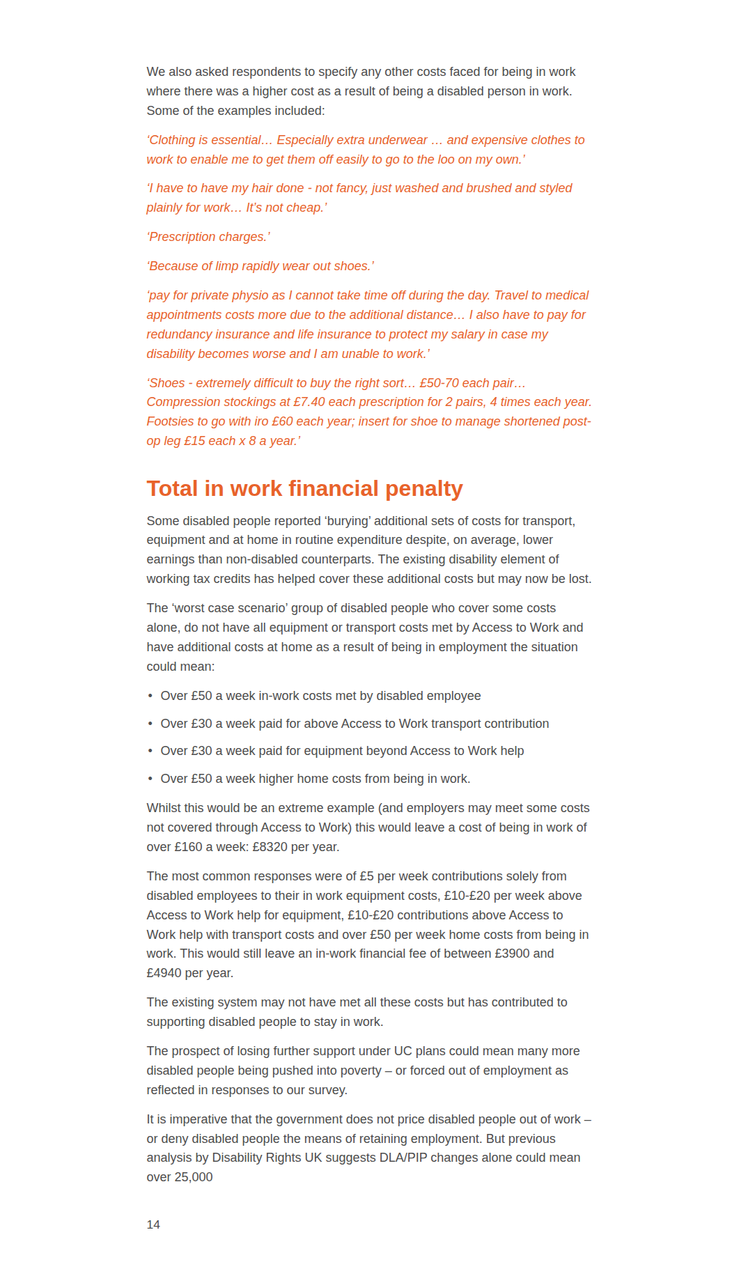We also asked respondents to specify any other costs faced for being in work where there was a higher cost as a result of being a disabled person in work. Some of the examples included:
‘Clothing is essential… Especially extra underwear … and expensive clothes to work to enable me to get them off easily to go to the loo on my own.’
‘I have to have my hair done - not fancy, just washed and brushed and styled plainly for work… It’s not cheap.’
‘Prescription charges.’
‘Because of limp rapidly wear out shoes.’
‘pay for private physio as I cannot take time off during the day. Travel to medical appointments costs more due to the additional distance… I also have to pay for redundancy insurance and life insurance to protect my salary in case my disability becomes worse and I am unable to work.’
‘Shoes - extremely difficult to buy the right sort… £50-70 each pair… Compression stockings at £7.40 each prescription for 2 pairs, 4 times each year. Footsies to go with iro £60 each year; insert for shoe to manage shortened post-op leg £15 each x 8 a year.’
Total in work financial penalty
Some disabled people reported ‘burying’ additional sets of costs for transport, equipment and at home in routine expenditure despite, on average, lower earnings than non-disabled counterparts. The existing disability element of working tax credits has helped cover these additional costs but may now be lost.
The ‘worst case scenario’ group of disabled people who cover some costs alone, do not have all equipment or transport costs met by Access to Work and have additional costs at home as a result of being in employment the situation could mean:
Over £50 a week in-work costs met by disabled employee
Over £30 a week paid for above Access to Work transport contribution
Over £30 a week paid for equipment beyond Access to Work help
Over £50 a week higher home costs from being in work.
Whilst this would be an extreme example (and employers may meet some costs not covered through Access to Work) this would leave a cost of being in work of over £160 a week: £8320 per year.
The most common responses were of £5 per week contributions solely from disabled employees to their in work equipment costs, £10-£20 per week above Access to Work help for equipment, £10-£20 contributions above Access to Work help with transport costs and over £50 per week home costs from being in work. This would still leave an in-work financial fee of between £3900 and £4940 per year.
The existing system may not have met all these costs but has contributed to supporting disabled people to stay in work.
The prospect of losing further support under UC plans could mean many more disabled people being pushed into poverty – or forced out of employment as reflected in responses to our survey.
It is imperative that the government does not price disabled people out of work – or deny disabled people the means of retaining employment. But previous analysis by Disability Rights UK suggests DLA/PIP changes alone could mean over 25,000
14